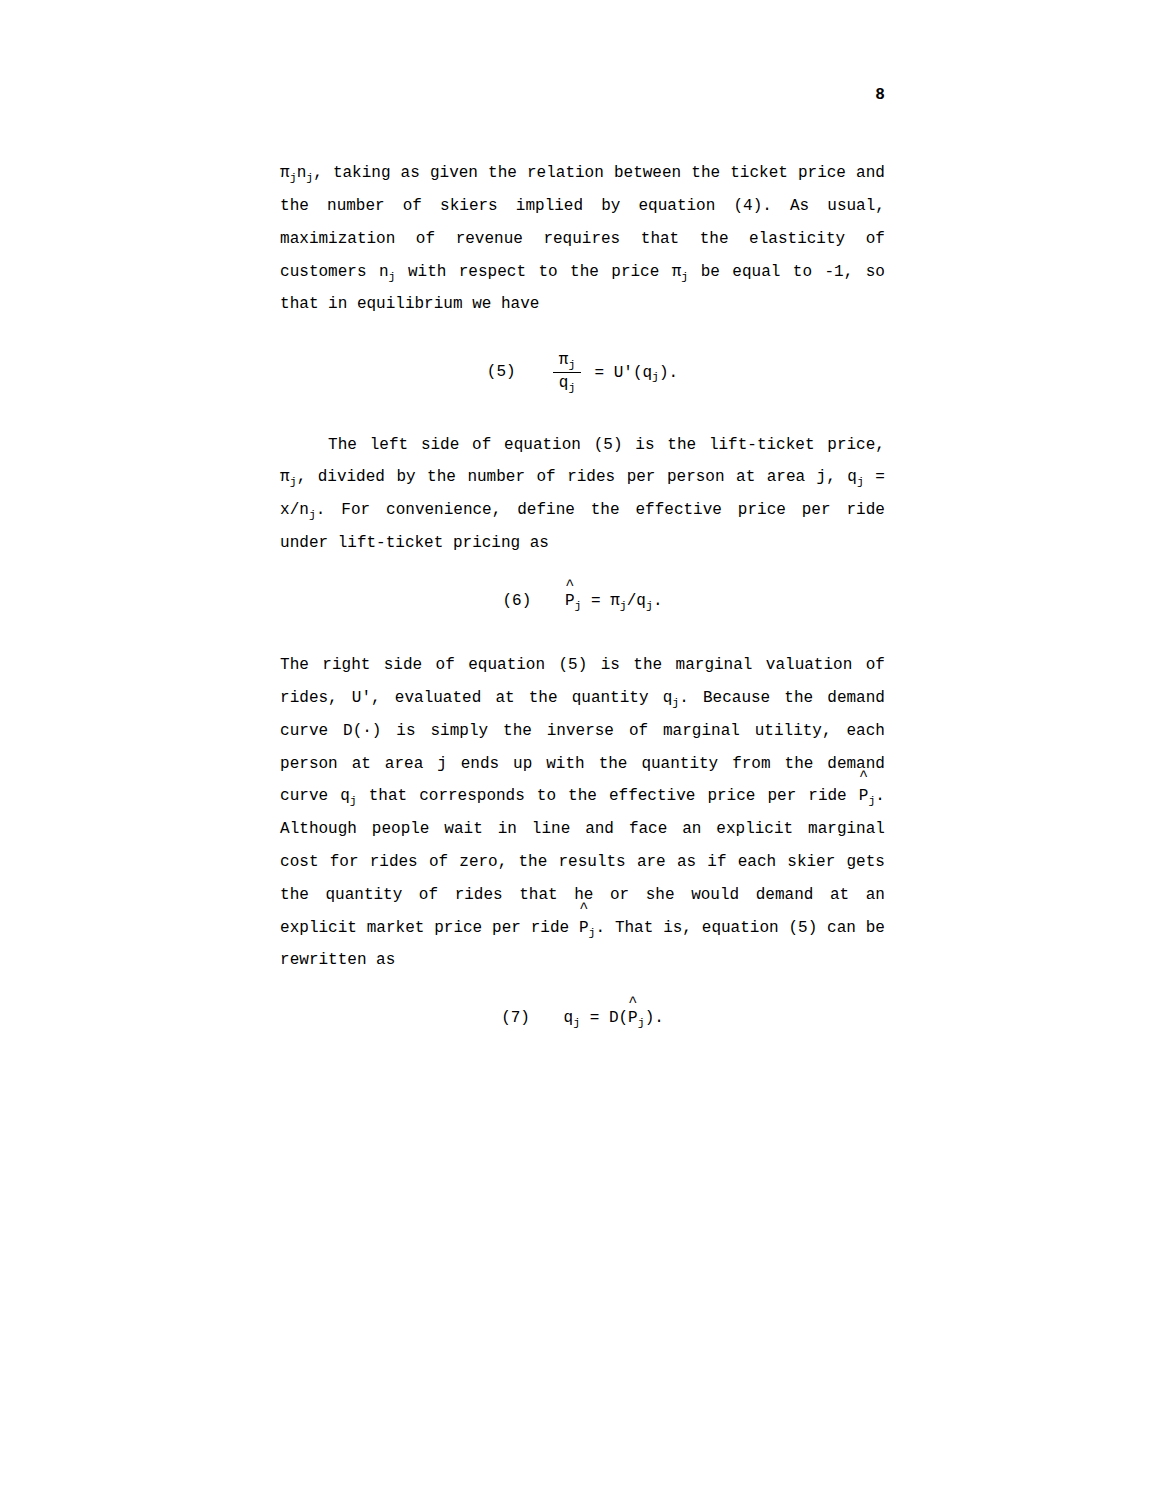8
πjnj, taking as given the relation between the ticket price and the number of skiers implied by equation (4). As usual, maximization of revenue requires that the elasticity of customers nj with respect to the price πj be equal to -1, so that in equilibrium we have
(5) πj qj = U'(qj).
The left side of equation (5) is the lift-ticket price, πj, divided by the number of rides per person at area j, qj = x/nj. For convenience, define the effective price per ride under lift-ticket pricing as
(6) Pj = πj/qj.
The right side of equation (5) is the marginal valuation of rides, U', evaluated at the quantity qj. Because the demand curve D(·) is simply the inverse of marginal utility, each person at area j ends up with the quantity from the demand curve qj that corresponds to the effective price per ride Pj. Although people wait in line and face an explicit marginal cost for rides of zero, the results are as if each skier gets the quantity of rides that he or she would demand at an explicit market price per ride Pj. That is, equation (5) can be rewritten as
(7) qj = D(Pj).